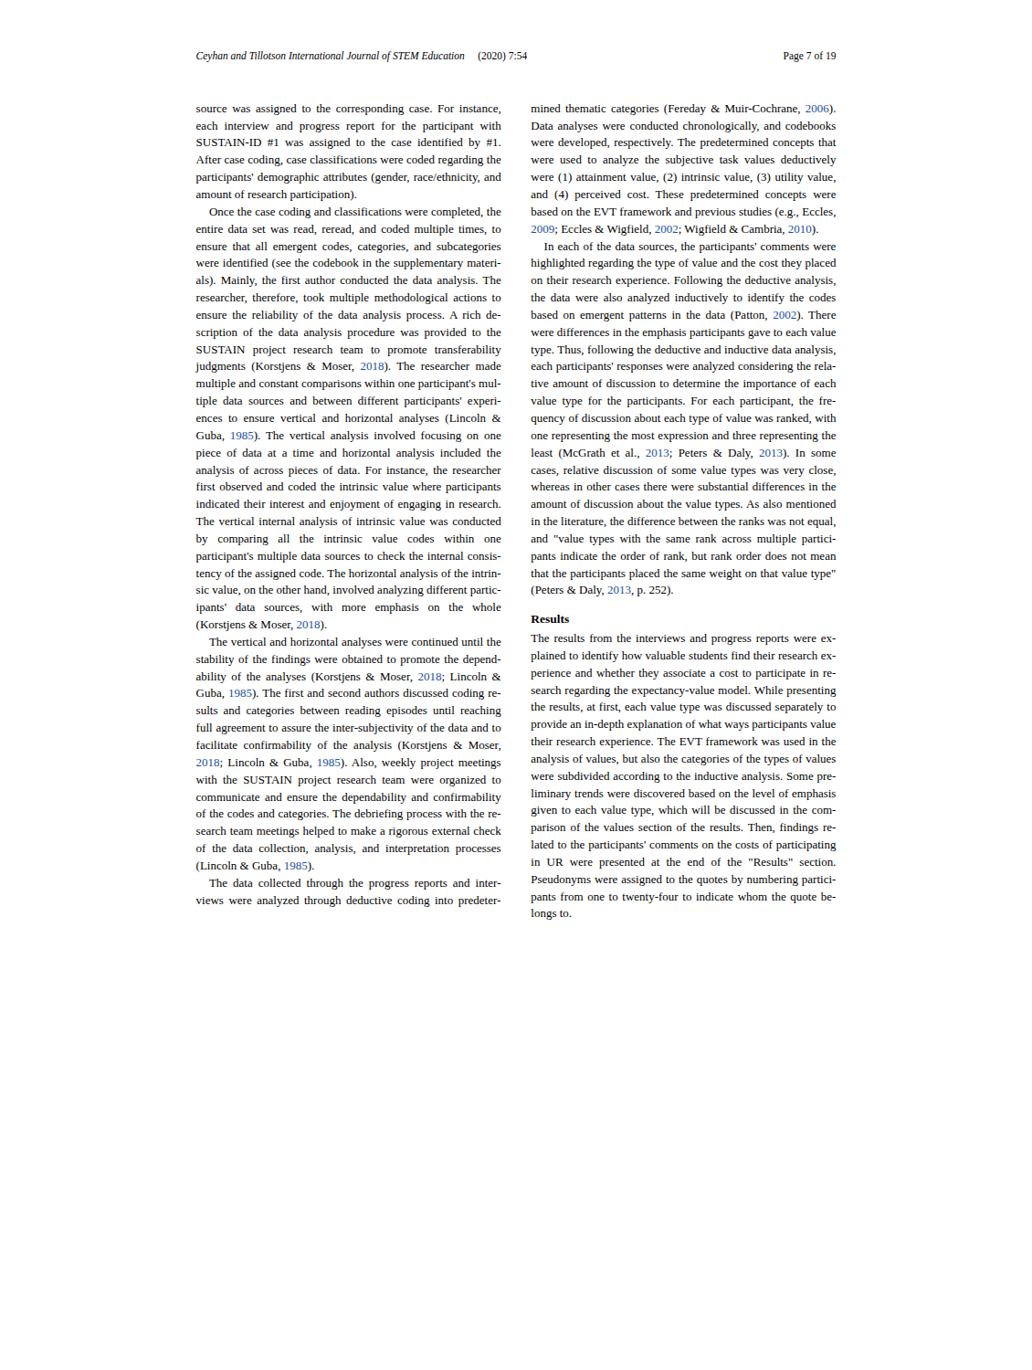Ceyhan and Tillotson International Journal of STEM Education (2020) 7:54
Page 7 of 19
source was assigned to the corresponding case. For instance, each interview and progress report for the participant with SUSTAIN-ID #1 was assigned to the case identified by #1. After case coding, case classifications were coded regarding the participants' demographic attributes (gender, race/ethnicity, and amount of research participation).
Once the case coding and classifications were completed, the entire data set was read, reread, and coded multiple times, to ensure that all emergent codes, categories, and subcategories were identified (see the codebook in the supplementary materials). Mainly, the first author conducted the data analysis. The researcher, therefore, took multiple methodological actions to ensure the reliability of the data analysis process. A rich description of the data analysis procedure was provided to the SUSTAIN project research team to promote transferability judgments (Korstjens & Moser, 2018). The researcher made multiple and constant comparisons within one participant's multiple data sources and between different participants' experiences to ensure vertical and horizontal analyses (Lincoln & Guba, 1985). The vertical analysis involved focusing on one piece of data at a time and horizontal analysis included the analysis of across pieces of data. For instance, the researcher first observed and coded the intrinsic value where participants indicated their interest and enjoyment of engaging in research. The vertical internal analysis of intrinsic value was conducted by comparing all the intrinsic value codes within one participant's multiple data sources to check the internal consistency of the assigned code. The horizontal analysis of the intrinsic value, on the other hand, involved analyzing different participants' data sources, with more emphasis on the whole (Korstjens & Moser, 2018).
The vertical and horizontal analyses were continued until the stability of the findings were obtained to promote the dependability of the analyses (Korstjens & Moser, 2018; Lincoln & Guba, 1985). The first and second authors discussed coding results and categories between reading episodes until reaching full agreement to assure the inter-subjectivity of the data and to facilitate confirmability of the analysis (Korstjens & Moser, 2018; Lincoln & Guba, 1985). Also, weekly project meetings with the SUSTAIN project research team were organized to communicate and ensure the dependability and confirmability of the codes and categories. The debriefing process with the research team meetings helped to make a rigorous external check of the data collection, analysis, and interpretation processes (Lincoln & Guba, 1985).
The data collected through the progress reports and interviews were analyzed through deductive coding into predetermined thematic categories (Fereday & Muir-Cochrane, 2006). Data analyses were conducted chronologically, and codebooks were developed, respectively. The predetermined concepts that were used to analyze the subjective task values deductively were (1) attainment value, (2) intrinsic value, (3) utility value, and (4) perceived cost. These predetermined concepts were based on the EVT framework and previous studies (e.g., Eccles, 2009; Eccles & Wigfield, 2002; Wigfield & Cambria, 2010).
In each of the data sources, the participants' comments were highlighted regarding the type of value and the cost they placed on their research experience. Following the deductive analysis, the data were also analyzed inductively to identify the codes based on emergent patterns in the data (Patton, 2002). There were differences in the emphasis participants gave to each value type. Thus, following the deductive and inductive data analysis, each participants' responses were analyzed considering the relative amount of discussion to determine the importance of each value type for the participants. For each participant, the frequency of discussion about each type of value was ranked, with one representing the most expression and three representing the least (McGrath et al., 2013; Peters & Daly, 2013). In some cases, relative discussion of some value types was very close, whereas in other cases there were substantial differences in the amount of discussion about the value types. As also mentioned in the literature, the difference between the ranks was not equal, and "value types with the same rank across multiple participants indicate the order of rank, but rank order does not mean that the participants placed the same weight on that value type" (Peters & Daly, 2013, p. 252).
Results
The results from the interviews and progress reports were explained to identify how valuable students find their research experience and whether they associate a cost to participate in research regarding the expectancy-value model. While presenting the results, at first, each value type was discussed separately to provide an in-depth explanation of what ways participants value their research experience. The EVT framework was used in the analysis of values, but also the categories of the types of values were subdivided according to the inductive analysis. Some preliminary trends were discovered based on the level of emphasis given to each value type, which will be discussed in the comparison of the values section of the results. Then, findings related to the participants' comments on the costs of participating in UR were presented at the end of the "Results" section. Pseudonyms were assigned to the quotes by numbering participants from one to twenty-four to indicate whom the quote belongs to.